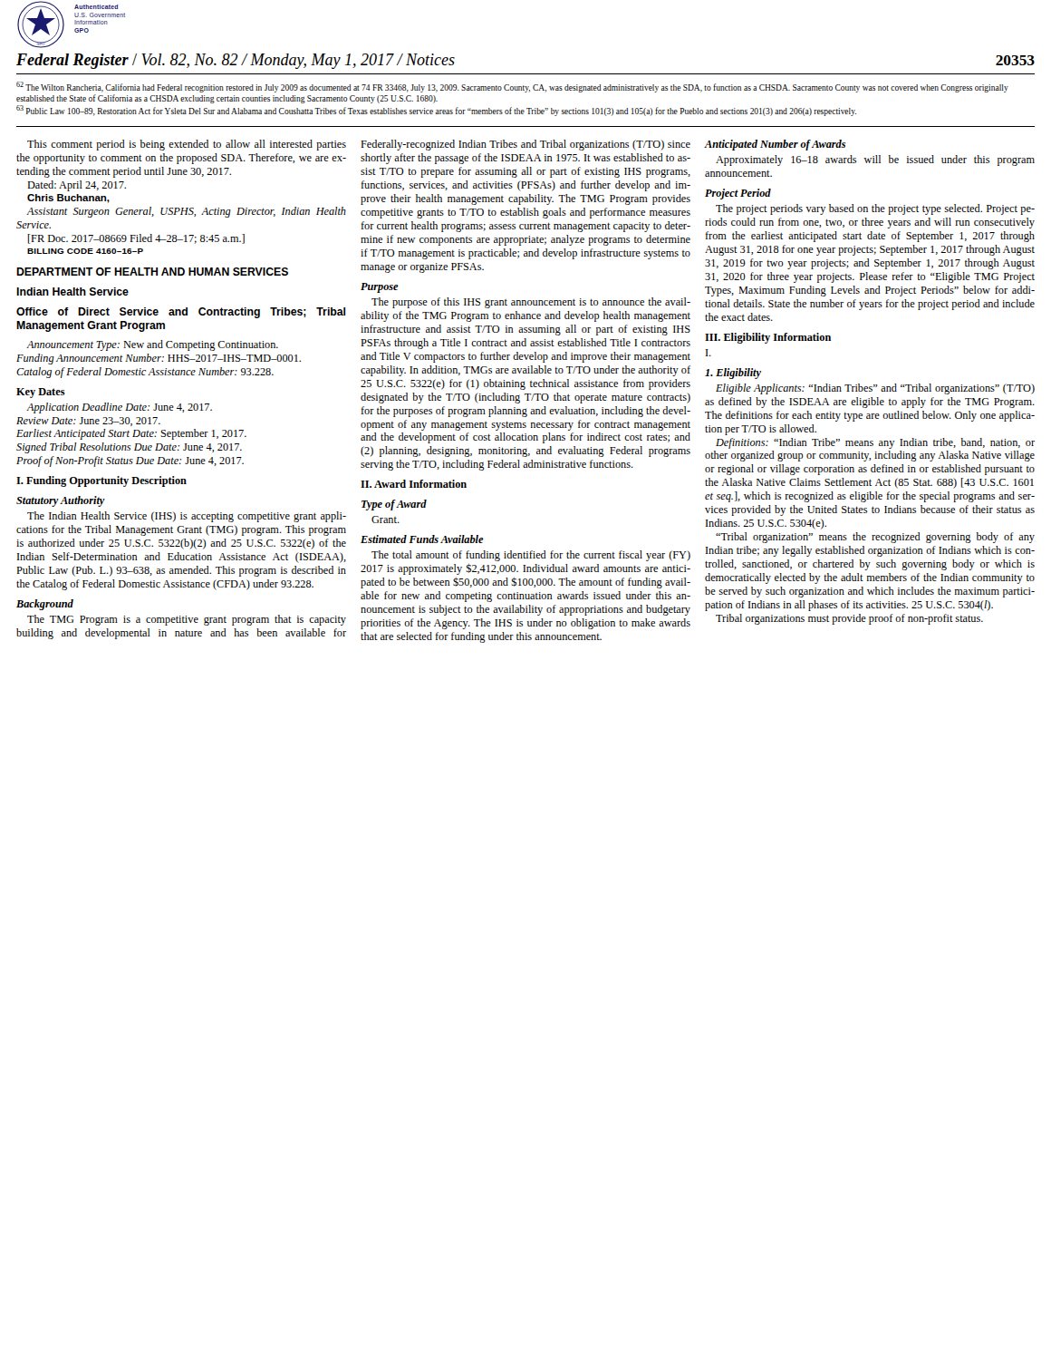GPO
Authenticated
U.S. Government
Information
GPO
Federal Register / Vol. 82, No. 82 / Monday, May 1, 2017 / Notices
20353
62 The Wilton Rancheria, California had Federal recognition restored in July 2009 as documented at 74 FR 33468, July 13, 2009. Sacramento County, CA, was designated administratively as the SDA, to function as a CHSDA. Sacramento County was not covered when Congress originally established the State of California as a CHSDA excluding certain counties including Sacramento County (25 U.S.C. 1680).
63 Public Law 100–89, Restoration Act for Ysleta Del Sur and Alabama and Coushatta Tribes of Texas establishes service areas for “members of the Tribe” by sections 101(3) and 105(a) for the Pueblo and sections 201(3) and 206(a) respectively.
This comment period is being extended to allow all interested parties the opportunity to comment on the proposed SDA. Therefore, we are extending the comment period until June 30, 2017.
Dated: April 24, 2017.
Chris Buchanan,
Assistant Surgeon General, USPHS, Acting Director, Indian Health Service.
[FR Doc. 2017–08669 Filed 4–28–17; 8:45 a.m.]
BILLING CODE 4160–16–P
DEPARTMENT OF HEALTH AND HUMAN SERVICES
Indian Health Service
Office of Direct Service and Contracting Tribes; Tribal Management Grant Program
Announcement Type: New and Competing Continuation.
Funding Announcement Number: HHS–2017–IHS–TMD–0001.
Catalog of Federal Domestic Assistance Number: 93.228.
Key Dates
Application Deadline Date: June 4, 2017.
Review Date: June 23–30, 2017.
Earliest Anticipated Start Date: September 1, 2017.
Signed Tribal Resolutions Due Date: June 4, 2017.
Proof of Non-Profit Status Due Date: June 4, 2017.
I. Funding Opportunity Description
Statutory Authority
The Indian Health Service (IHS) is accepting competitive grant applications for the Tribal Management Grant (TMG) program. This program is authorized under 25 U.S.C. 5322(b)(2) and 25 U.S.C. 5322(e) of the Indian Self-Determination and Education Assistance Act (ISDEAA), Public Law (Pub. L.) 93–638, as amended. This program is described in the Catalog of Federal Domestic Assistance (CFDA) under 93.228.
Background
The TMG Program is a competitive grant program that is capacity building and developmental in nature and has been available for Federally-recognized Indian Tribes and Tribal organizations (T/TO) since shortly after the passage of the ISDEAA in 1975. It was established to assist T/TO to prepare for assuming all or part of existing IHS programs, functions, services, and activities (PFSAs) and further develop and improve their health management capability. The TMG Program provides competitive grants to T/TO to establish goals and performance measures for current health programs; assess current management capacity to determine if new components are appropriate; analyze programs to determine if T/TO management is practicable; and develop infrastructure systems to manage or organize PFSAs.
Purpose
The purpose of this IHS grant announcement is to announce the availability of the TMG Program to enhance and develop health management infrastructure and assist T/TO in assuming all or part of existing IHS PSFAs through a Title I contract and assist established Title I contractors and Title V compactors to further develop and improve their management capability. In addition, TMGs are available to T/TO under the authority of 25 U.S.C. 5322(e) for (1) obtaining technical assistance from providers designated by the T/TO (including T/TO that operate mature contracts) for the purposes of program planning and evaluation, including the development of any management systems necessary for contract management and the development of cost allocation plans for indirect cost rates; and (2) planning, designing, monitoring, and evaluating Federal programs serving the T/TO, including Federal administrative functions.
II. Award Information
Type of Award
Grant.
Estimated Funds Available
The total amount of funding identified for the current fiscal year (FY) 2017 is approximately $2,412,000. Individual award amounts are anticipated to be between $50,000 and $100,000. The amount of funding available for new and competing continuation awards issued under this announcement is subject to the availability of appropriations and budgetary priorities of the Agency. The IHS is under no obligation to make awards that are selected for funding under this announcement.
Anticipated Number of Awards
Approximately 16–18 awards will be issued under this program announcement.
Project Period
The project periods vary based on the project type selected. Project periods could run from one, two, or three years and will run consecutively from the earliest anticipated start date of September 1, 2017 through August 31, 2018 for one year projects; September 1, 2017 through August 31, 2019 for two year projects; and September 1, 2017 through August 31, 2020 for three year projects. Please refer to “Eligible TMG Project Types, Maximum Funding Levels and Project Periods” below for additional details. State the number of years for the project period and include the exact dates.
III. Eligibility Information
I.
1. Eligibility
Eligible Applicants: “Indian Tribes” and “Tribal organizations” (T/TO) as defined by the ISDEAA are eligible to apply for the TMG Program. The definitions for each entity type are outlined below. Only one application per T/TO is allowed.
Definitions: “Indian Tribe” means any Indian tribe, band, nation, or other organized group or community, including any Alaska Native village or regional or village corporation as defined in or established pursuant to the Alaska Native Claims Settlement Act (85 Stat. 688) [43 U.S.C. 1601 et seq.], which is recognized as eligible for the special programs and services provided by the United States to Indians because of their status as Indians. 25 U.S.C. 5304(e).
“Tribal organization” means the recognized governing body of any Indian tribe; any legally established organization of Indians which is controlled, sanctioned, or chartered by such governing body or which is democratically elected by the adult members of the Indian community to be served by such organization and which includes the maximum participation of Indians in all phases of its activities. 25 U.S.C. 5304(l).
Tribal organizations must provide proof of non-profit status.